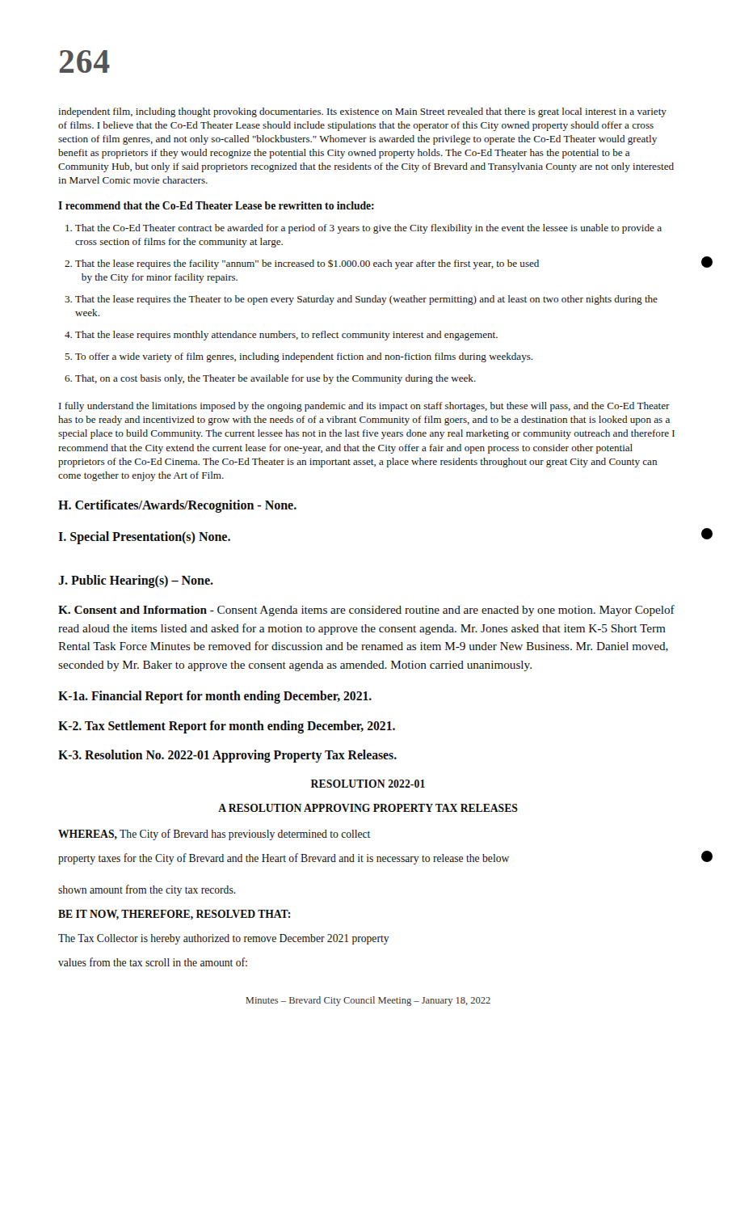264
independent film, including thought provoking documentaries. Its existence on Main Street revealed that there is great local interest in a variety of films. I believe that the Co-Ed Theater Lease should include stipulations that the operator of this City owned property should offer a cross section of film genres, and not only so-called "blockbusters." Whomever is awarded the privilege to operate the Co-Ed Theater would greatly benefit as proprietors if they would recognize the potential this City owned property holds. The Co-Ed Theater has the potential to be a Community Hub, but only if said proprietors recognized that the residents of the City of Brevard and Transylvania County are not only interested in Marvel Comic movie characters.
I recommend that the Co-Ed Theater Lease be rewritten to include:
That the Co-Ed Theater contract be awarded for a period of 3 years to give the City flexibility in the event the lessee is unable to provide a cross section of films for the community at large.
That the lease requires the facility "annum" be increased to $1.000.00 each year after the first year, to be used by the City for minor facility repairs.
That the lease requires the Theater to be open every Saturday and Sunday (weather permitting) and at least on two other nights during the week.
That the lease requires monthly attendance numbers, to reflect community interest and engagement.
To offer a wide variety of film genres, including independent fiction and non-fiction films during weekdays.
That, on a cost basis only, the Theater be available for use by the Community during the week.
I fully understand the limitations imposed by the ongoing pandemic and its impact on staff shortages, but these will pass, and the Co-Ed Theater has to be ready and incentivized to grow with the needs of of a vibrant Community of film goers, and to be a destination that is looked upon as a special place to build Community. The current lessee has not in the last five years done any real marketing or community outreach and therefore I recommend that the City extend the current lease for one-year, and that the City offer a fair and open process to consider other potential proprietors of the Co-Ed Cinema. The Co-Ed Theater is an important asset, a place where residents throughout our great City and County can come together to enjoy the Art of Film.
H. Certificates/Awards/Recognition - None.
I. Special Presentation(s) None.
J. Public Hearing(s) – None.
K. Consent and Information - Consent Agenda items are considered routine and are enacted by one motion. Mayor Copelof read aloud the items listed and asked for a motion to approve the consent agenda. Mr. Jones asked that item K-5 Short Term Rental Task Force Minutes be removed for discussion and be renamed as item M-9 under New Business. Mr. Daniel moved, seconded by Mr. Baker to approve the consent agenda as amended. Motion carried unanimously.
K-1a. Financial Report for month ending December, 2021.
K-2. Tax Settlement Report for month ending December, 2021.
K-3. Resolution No. 2022-01 Approving Property Tax Releases.
RESOLUTION 2022-01
A RESOLUTION APPROVING PROPERTY TAX RELEASES
WHEREAS, The City of Brevard has previously determined to collect
property taxes for the City of Brevard and the Heart of Brevard and it is necessary to release the below
shown amount from the city tax records.
BE IT NOW, THEREFORE, RESOLVED THAT:
The Tax Collector is hereby authorized to remove December 2021 property
values from the tax scroll in the amount of:
Minutes – Brevard City Council Meeting – January 18, 2022